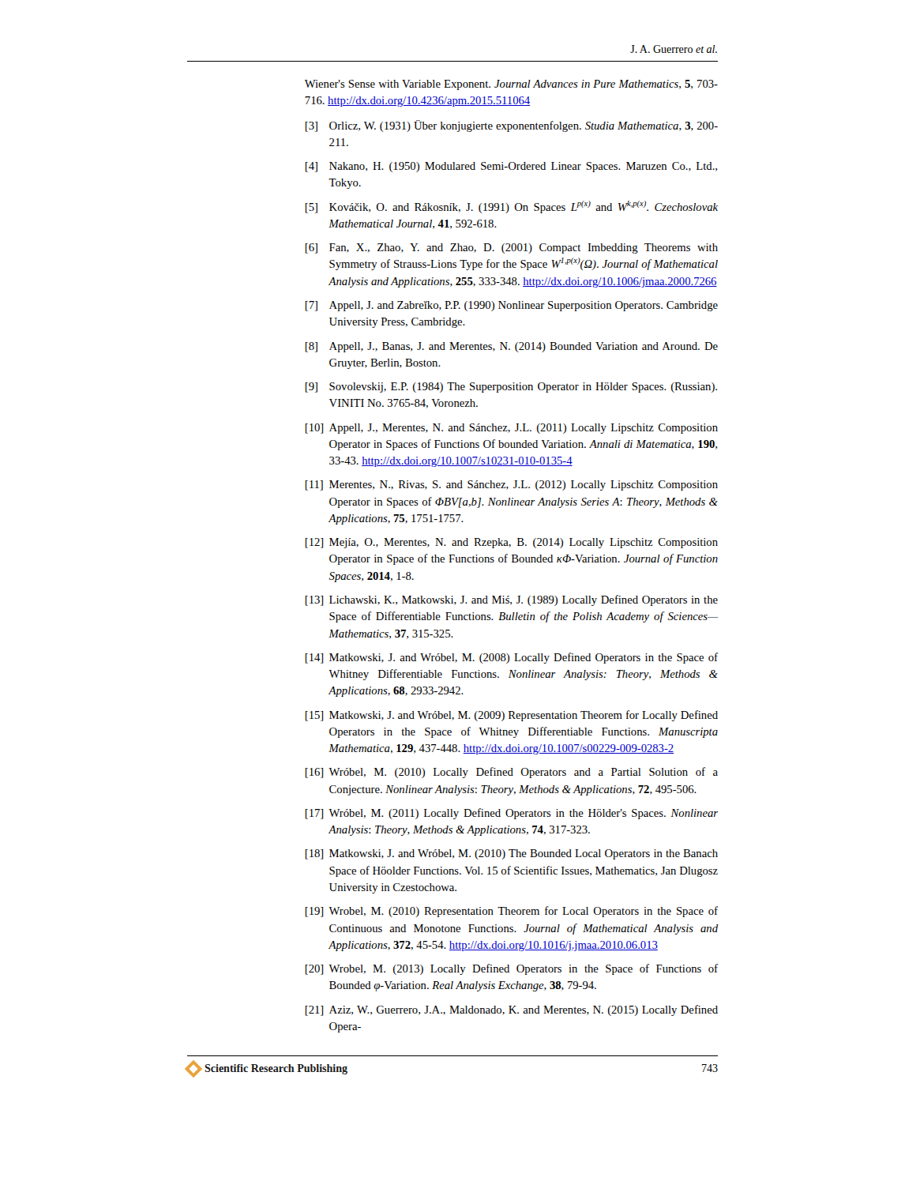J. A. Guerrero et al.
Wiener's Sense with Variable Exponent. Journal Advances in Pure Mathematics, 5, 703-716. http://dx.doi.org/10.4236/apm.2015.511064
[3] Orlicz, W. (1931) Über konjugierte exponentenfolgen. Studia Mathematica, 3, 200-211.
[4] Nakano, H. (1950) Modulared Semi-Ordered Linear Spaces. Maruzen Co., Ltd., Tokyo.
[5] Kováčik, O. and Rákosník, J. (1991) On Spaces Lp(x) and Wk,p(x). Czechoslovak Mathematical Journal, 41, 592-618.
[6] Fan, X., Zhao, Y. and Zhao, D. (2001) Compact Imbedding Theorems with Symmetry of Strauss-Lions Type for the Space W1,p(x)(Ω). Journal of Mathematical Analysis and Applications, 255, 333-348. http://dx.doi.org/10.1006/jmaa.2000.7266
[7] Appell, J. and Zabreĭko, P.P. (1990) Nonlinear Superposition Operators. Cambridge University Press, Cambridge.
[8] Appell, J., Banas, J. and Merentes, N. (2014) Bounded Variation and Around. De Gruyter, Berlin, Boston.
[9] Sovolevskij, E.P. (1984) The Superposition Operator in Hölder Spaces. (Russian). VINITI No. 3765-84, Voronezh.
[10] Appell, J., Merentes, N. and Sánchez, J.L. (2011) Locally Lipschitz Composition Operator in Spaces of Functions Of bounded Variation. Annali di Matematica, 190, 33-43. http://dx.doi.org/10.1007/s10231-010-0135-4
[11] Merentes, N., Rivas, S. and Sánchez, J.L. (2012) Locally Lipschitz Composition Operator in Spaces of ΦBV[a,b]. Nonlinear Analysis Series A: Theory, Methods & Applications, 75, 1751-1757.
[12] Mejía, O., Merentes, N. and Rzepka, B. (2014) Locally Lipschitz Composition Operator in Space of the Functions of Bounded κΦ-Variation. Journal of Function Spaces, 2014, 1-8.
[13] Lichawski, K., Matkowski, J. and Miś, J. (1989) Locally Defined Operators in the Space of Differentiable Functions. Bulletin of the Polish Academy of Sciences—Mathematics, 37, 315-325.
[14] Matkowski, J. and Wróbel, M. (2008) Locally Defined Operators in the Space of Whitney Differentiable Functions. Nonlinear Analysis: Theory, Methods & Applications, 68, 2933-2942.
[15] Matkowski, J. and Wróbel, M. (2009) Representation Theorem for Locally Defined Operators in the Space of Whitney Differentiable Functions. Manuscripta Mathematica, 129, 437-448. http://dx.doi.org/10.1007/s00229-009-0283-2
[16] Wróbel, M. (2010) Locally Defined Operators and a Partial Solution of a Conjecture. Nonlinear Analysis: Theory, Methods & Applications, 72, 495-506.
[17] Wróbel, M. (2011) Locally Defined Operators in the Hölder's Spaces. Nonlinear Analysis: Theory, Methods & Applications, 74, 317-323.
[18] Matkowski, J. and Wróbel, M. (2010) The Bounded Local Operators in the Banach Space of Höolder Functions. Vol. 15 of Scientific Issues, Mathematics, Jan Dlugosz University in Czestochowa.
[19] Wrobel, M. (2010) Representation Theorem for Local Operators in the Space of Continuous and Monotone Functions. Journal of Mathematical Analysis and Applications, 372, 45-54. http://dx.doi.org/10.1016/j.jmaa.2010.06.013
[20] Wrobel, M. (2013) Locally Defined Operators in the Space of Functions of Bounded φ-Variation. Real Analysis Exchange, 38, 79-94.
[21] Aziz, W., Guerrero, J.A., Maldonado, K. and Merentes, N. (2015) Locally Defined Opera-
Scientific Research Publishing
743